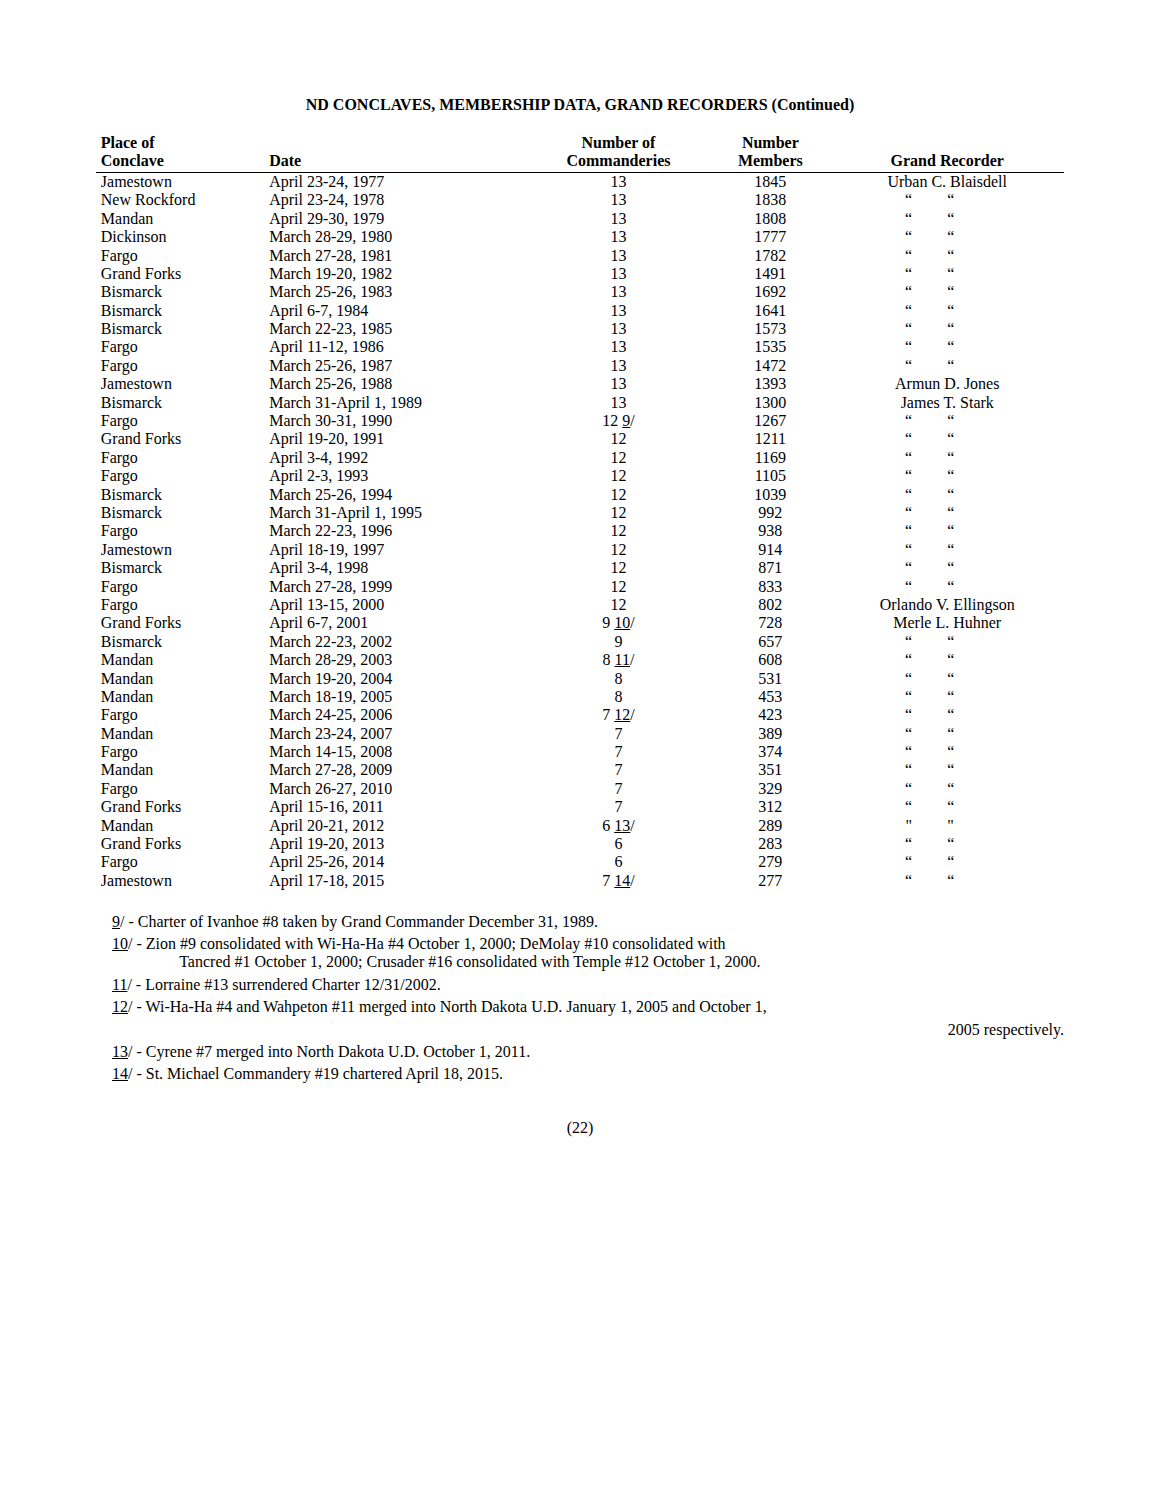ND CONCLAVES, MEMBERSHIP DATA, GRAND RECORDERS (Continued)
| Place of | | Number of | Number | |
| --- | --- | --- | --- | --- |
| Conclave | Date | Commanderies | Members | Grand Recorder |
| Jamestown | April 23-24, 1977 | 13 | 1845 | Urban C. Blaisdell |
| New Rockford | April 23-24, 1978 | 13 | 1838 | ““ |
| Mandan | April 29-30, 1979 | 13 | 1808 | ““ |
| Dickinson | March 28-29, 1980 | 13 | 1777 | ““ |
| Fargo | March 27-28, 1981 | 13 | 1782 | ““ |
| Grand Forks | March 19-20, 1982 | 13 | 1491 | ““ |
| Bismarck | March 25-26, 1983 | 13 | 1692 | ““ |
| Bismarck | April 6-7, 1984 | 13 | 1641 | ““ |
| Bismarck | March 22-23, 1985 | 13 | 1573 | ““ |
| Fargo | April 11-12, 1986 | 13 | 1535 | ““ |
| Fargo | March 25-26, 1987 | 13 | 1472 | ““ |
| Jamestown | March 25-26, 1988 | 13 | 1393 | Armun D. Jones |
| Bismarck | March 31-April 1, 1989 | 13 | 1300 | James T. Stark |
| Fargo | March 30-31, 1990 | 12 9 / | 1267 | ““ |
| Grand Forks | April 19-20, 1991 | 12 | 1211 | ““ |
| Fargo | April 3-4, 1992 | 12 | 1169 | ““ |
| Fargo | April 2-3, 1993 | 12 | 1105 | ““ |
| Bismarck | March 25-26, 1994 | 12 | 1039 | ““ |
| Bismarck | March 31-April 1, 1995 | 12 | 992 | ““ |
| Fargo | March 22-23, 1996 | 12 | 938 | ““ |
| Jamestown | April 18-19, 1997 | 12 | 914 | ““ |
| Bismarck | April 3-4, 1998 | 12 | 871 | ““ |
| Fargo | March 27-28, 1999 | 12 | 833 | ““ |
| Fargo | April 13-15, 2000 | 12 | 802 | Orlando V. Ellingson |
| Grand Forks | April 6-7, 2001 | 9 10 / | 728 | Merle L. Huhner |
| Bismarck | March 22-23, 2002 | 9 | 657 | ““ |
| Mandan | March 28-29, 2003 | 8 11 / | 608 | ““ |
| Mandan | March 19-20, 2004 | 8 | 531 | ““ |
| Mandan | March 18-19, 2005 | 8 | 453 | ““ |
| Fargo | March 24-25, 2006 | 7 12 / | 423 | ““ |
| Mandan | March 23-24, 2007 | 7 | 389 | ““ |
| Fargo | March 14-15, 2008 | 7 | 374 | ““ |
| Mandan | March 27-28, 2009 | 7 | 351 | ““ |
| Fargo | March 26-27, 2010 | 7 | 329 | ““ |
| Grand Forks | April 15-16, 2011 | 7 | 312 | ““ |
| Mandan | April 20-21, 2012 | 6 13 / | 289 | "" |
| Grand Forks | April 19-20, 2013 | 6 | 283 | ““ |
| Fargo | April 25-26, 2014 | 6 | 279 | ““ |
| Jamestown | April 17-18, 2015 | 7 14 / | 277 | ““ |
9/ - Charter of Ivanhoe #8 taken by Grand Commander December 31, 1989.
10/ - Zion #9 consolidated with Wi-Ha-Ha #4 October 1, 2000; DeMolay #10 consolidated with
Tancred #1 October 1, 2000; Crusader #16 consolidated with Temple #12 October 1, 2000.
11/ - Lorraine #13 surrendered Charter 12/31/2002.
12/ - Wi-Ha-Ha #4 and Wahpeton #11 merged into North Dakota U.D. January 1, 2005 and October 1,
2005 respectively.
13/ - Cyrene #7 merged into North Dakota U.D. October 1, 2011.
14/ - St. Michael Commandery #19 chartered April 18, 2015.
(22)